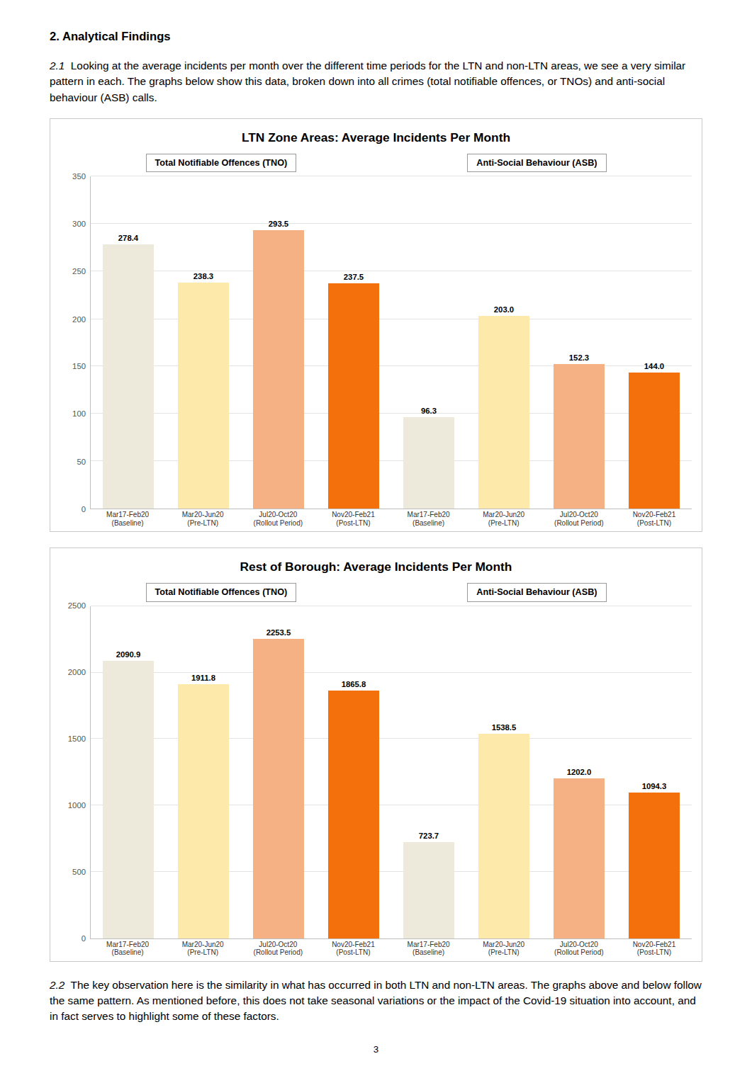2. Analytical Findings
2.1 Looking at the average incidents per month over the different time periods for the LTN and non-LTN areas, we see a very similar pattern in each. The graphs below show this data, broken down into all crimes (total notifiable offences, or TNOs) and anti-social behaviour (ASB) calls.
LTN Zone Areas: Average Incidents Per Month
Total Notifiable Offences (TNO)
Anti-Social Behaviour (ASB)
350 300 250 200 150 100 50 0
278.4
238.3
293.5
237.5
96.3
203.0
152.3
144.0
Mar17-Feb20
(Baseline)
Mar20-Jun20
(Pre-LTN)
Jul20-Oct20
(Rollout Period)
Nov20-Feb21
(Post-LTN)
Mar17-Feb20
(Baseline)
Mar20-Jun20
(Pre-LTN)
Jul20-Oct20
(Rollout Period)
Nov20-Feb21
(Post-LTN)
Rest of Borough: Average Incidents Per Month
Total Notifiable Offences (TNO)
Anti-Social Behaviour (ASB)
2500 2000 1500 1000 500 0
2090.9
1911.8
2253.5
1865.8
723.7
1538.5
1202.0
1094.3
Mar17-Feb20
(Baseline)
Mar20-Jun20
(Pre-LTN)
Jul20-Oct20
(Rollout Period)
Nov20-Feb21
(Post-LTN)
Mar17-Feb20
(Baseline)
Mar20-Jun20
(Pre-LTN)
Jul20-Oct20
(Rollout Period)
Nov20-Feb21
(Post-LTN)
2.2 The key observation here is the similarity in what has occurred in both LTN and non-LTN areas. The graphs above and below follow the same pattern. As mentioned before, this does not take seasonal variations or the impact of the Covid-19 situation into account, and in fact serves to highlight some of these factors.
3